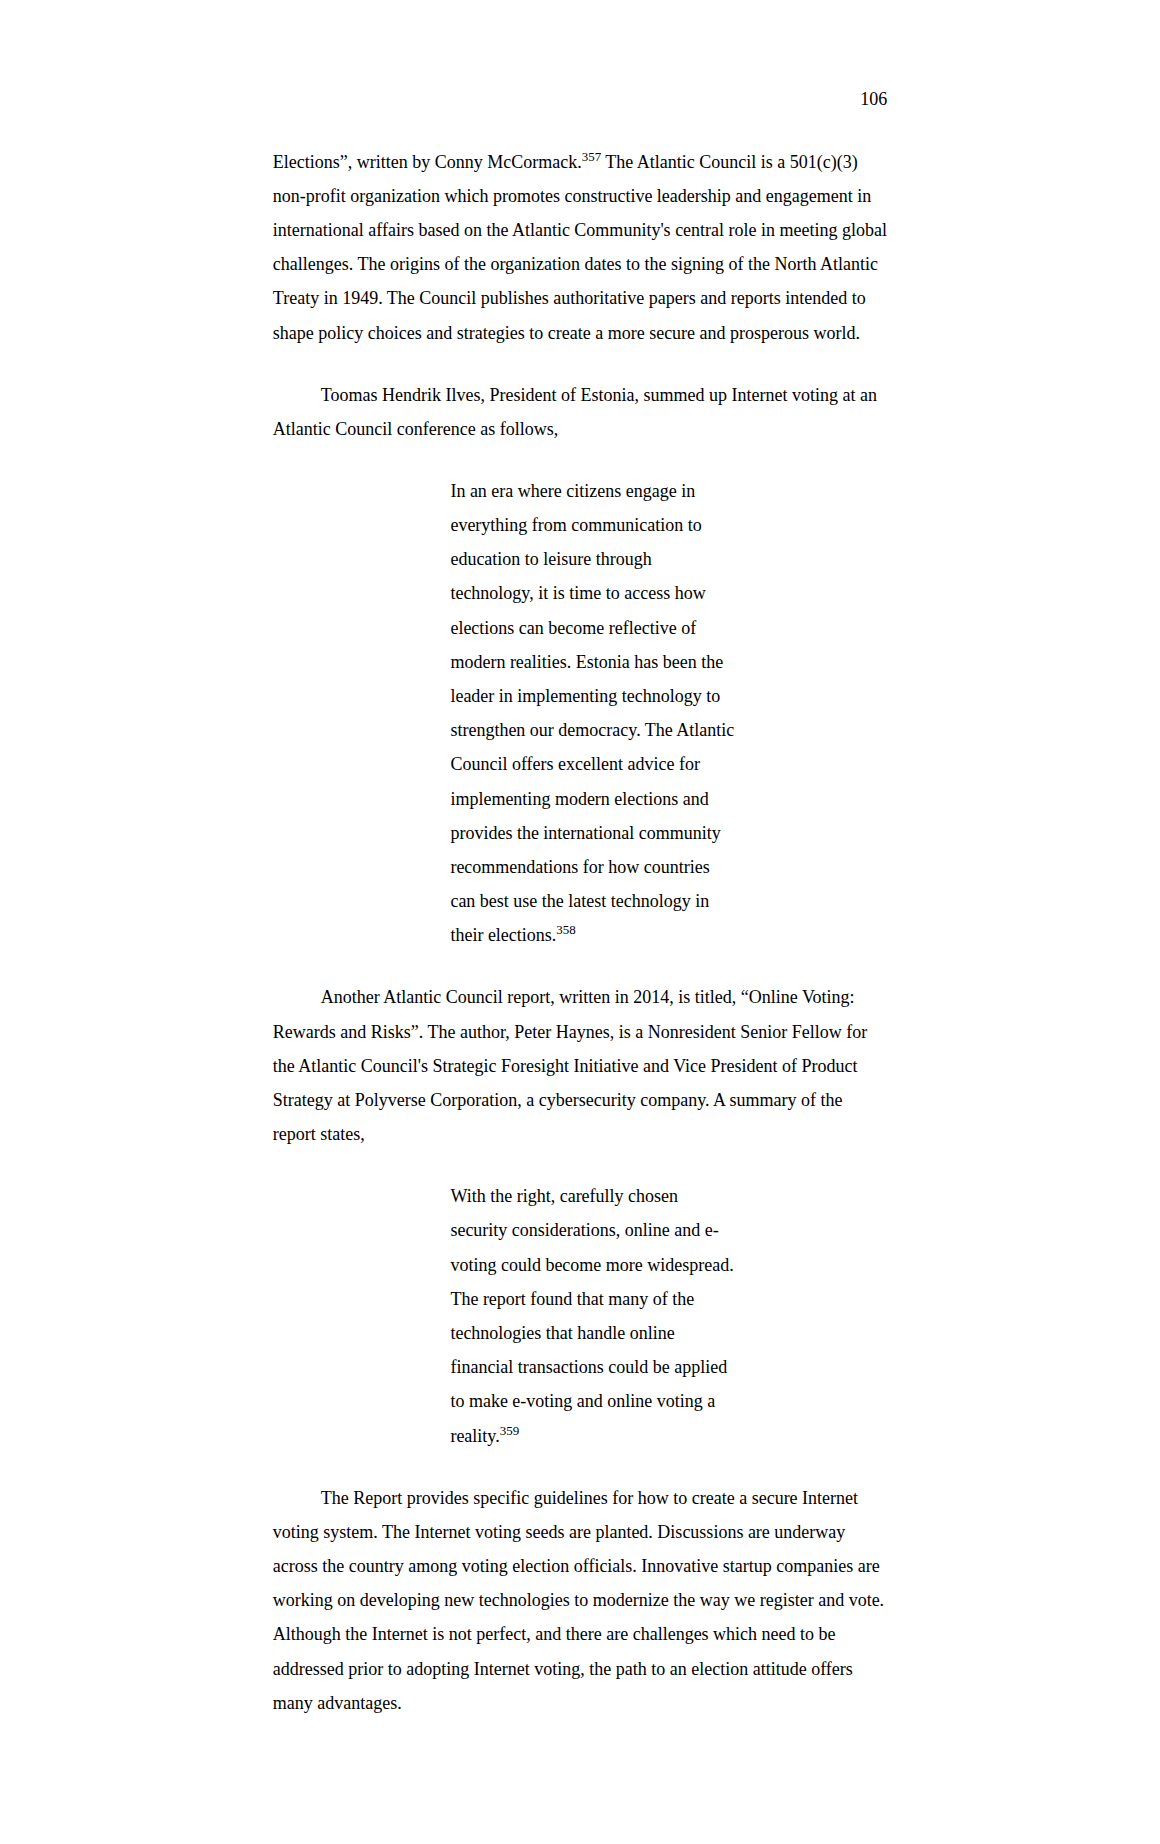106
Elections”, written by Conny McCormack.357 The Atlantic Council is a 501(c)(3) non-profit organization which promotes constructive leadership and engagement in international affairs based on the Atlantic Community's central role in meeting global challenges. The origins of the organization dates to the signing of the North Atlantic Treaty in 1949. The Council publishes authoritative papers and reports intended to shape policy choices and strategies to create a more secure and prosperous world.
Toomas Hendrik Ilves, President of Estonia, summed up Internet voting at an Atlantic Council conference as follows,
In an era where citizens engage in everything from communication to education to leisure through technology, it is time to access how elections can become reflective of modern realities. Estonia has been the leader in implementing technology to strengthen our democracy. The Atlantic Council offers excellent advice for implementing modern elections and provides the international community recommendations for how countries can best use the latest technology in their elections.358
Another Atlantic Council report, written in 2014, is titled, “Online Voting: Rewards and Risks”. The author, Peter Haynes, is a Nonresident Senior Fellow for the Atlantic Council's Strategic Foresight Initiative and Vice President of Product Strategy at Polyverse Corporation, a cybersecurity company. A summary of the report states,
With the right, carefully chosen security considerations, online and e-voting could become more widespread. The report found that many of the technologies that handle online financial transactions could be applied to make e-voting and online voting a reality.359
The Report provides specific guidelines for how to create a secure Internet voting system. The Internet voting seeds are planted. Discussions are underway across the country among voting election officials. Innovative startup companies are working on developing new technologies to modernize the way we register and vote. Although the Internet is not perfect, and there are challenges which need to be addressed prior to adopting Internet voting, the path to an election attitude offers many advantages.